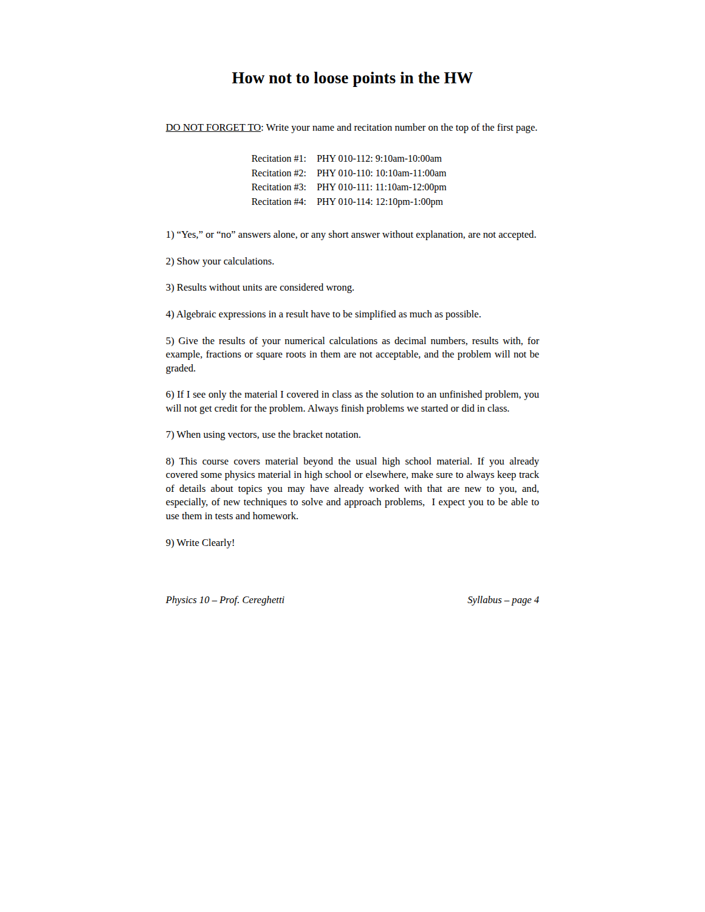How not to loose points in the HW
DO NOT FORGET TO: Write your name and recitation number on the top of the first page.
| Recitation #1: | PHY 010-112: 9:10am-10:00am |
| Recitation #2: | PHY 010-110: 10:10am-11:00am |
| Recitation #3: | PHY 010-111: 11:10am-12:00pm |
| Recitation #4: | PHY 010-114: 12:10pm-1:00pm |
1) “Yes,” or “no” answers alone, or any short answer without explanation, are not accepted.
2) Show your calculations.
3) Results without units are considered wrong.
4) Algebraic expressions in a result have to be simplified as much as possible.
5) Give the results of your numerical calculations as decimal numbers, results with, for example, fractions or square roots in them are not acceptable, and the problem will not be graded.
6) If I see only the material I covered in class as the solution to an unfinished problem, you will not get credit for the problem. Always finish problems we started or did in class.
7) When using vectors, use the bracket notation.
8) This course covers material beyond the usual high school material. If you already covered some physics material in high school or elsewhere, make sure to always keep track of details about topics you may have already worked with that are new to you, and, especially, of new techniques to solve and approach problems, I expect you to be able to use them in tests and homework.
9) Write Clearly!
Physics 10 – Prof. Cereghetti Syllabus – page 4